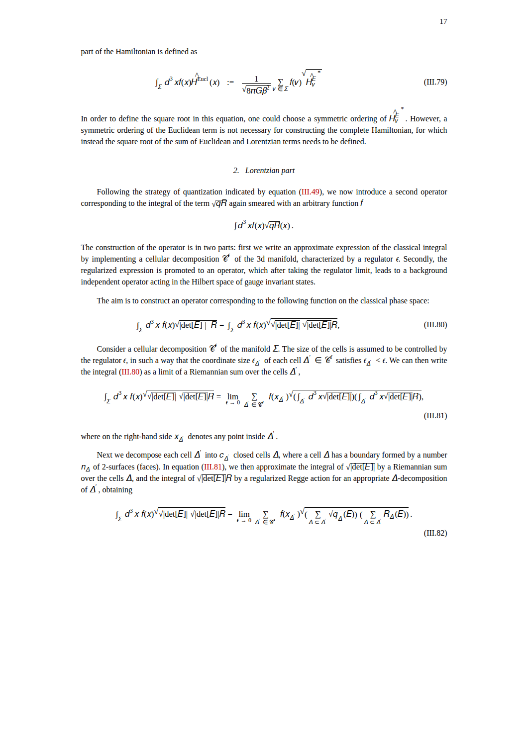17
part of the Hamiltonian is defined as
∫Σ d3 xf(x)HEucl(x) ^ := 1 8πGβ2 ∑ v∈Σ f(v) HvE ^ *
(III.79)
In order to define the square root in this equation, one could choose a symmetric ordering of HvE^*. However, a symmetric ordering of the Euclidean term is not necessary for constructing the complete Hamiltonian, for which instead the square root of the sum of Euclidean and Lorentzian terms needs to be defined.
2. Lorentzian part
Following the strategy of quantization indicated by equation (III.49), we now introduce a second operator corresponding to the integral of the term qR again smeared with an arbitrary function f
∫ d3 x f(x) qR (x) .
The construction of the operator is in two parts: first we write an approximate expression of the classical integral by implementing a cellular decomposition 𝒞ϵ of the 3d manifold, characterized by a regulator ϵ. Secondly, the regularized expression is promoted to an operator, which after taking the regulator limit, leads to a background independent operator acting in the Hilbert space of gauge invariant states.
The aim is to construct an operator corresponding to the following function on the classical phase space:
∫Σ d3x f(x) |det[E]|R = ∫Σ d3x f(x) |det[E]| |det[E]| R ,
(III.80)
Consider a cellular decomposition 𝒞ϵ of the manifold Σ. The size of the cells is assumed to be controlled by the regulator ϵ, in such a way that the coordinate size ϵΔ′ of each cell Δ′∈𝒞ϵ satisfies ϵΔ′<ϵ. We can then write the integral (III.80) as a limit of a Riemannian sum over the cells Δ′,
∫Σ d3x f(x) |det[E]| |det[E]| R = lim ϵ→0 ∑ Δ′∈𝒞ϵ f(xΔ′) ( ∫Δ′ d3x |det[E]| ) ( ∫Δ′ d3x |det[E]| R ) ,
(III.81)
where on the right-hand side xΔ′ denotes any point inside Δ′.
Next we decompose each cell Δ′ into cΔ′ closed cells Δ, where a cell Δ has a boundary formed by a number nΔ of 2-surfaces (faces). In equation (III.81), we then approximate the integral of |det[E]| by a Riemannian sum over the cells Δ, and the integral of |det[E]|R by a regularized Regge action for an appropriate Δ-decomposition of Δ′, obtaining
∫Σ d3x f(x) |det[E]| |det[E]| R = lim ϵ→0 ∑ Δ′∈𝒞ϵ f(xΔ′) ( ∑ Δ⊂Δ′ qΔ(E) ) ( ∑ Δ⊂Δ′ RΔ(E) ) .
(III.82)